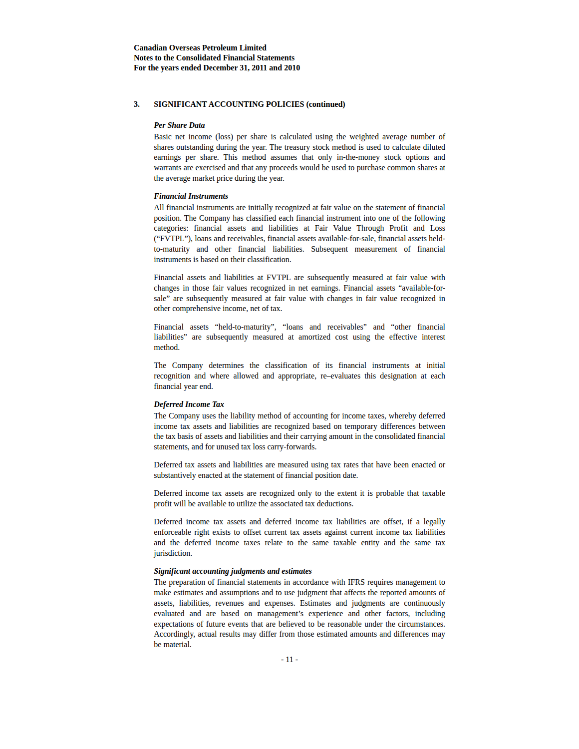Canadian Overseas Petroleum Limited
Notes to the Consolidated Financial Statements
For the years ended December 31, 2011 and 2010
3. SIGNIFICANT ACCOUNTING POLICIES (continued)
Per Share Data
Basic net income (loss) per share is calculated using the weighted average number of shares outstanding during the year. The treasury stock method is used to calculate diluted earnings per share. This method assumes that only in-the-money stock options and warrants are exercised and that any proceeds would be used to purchase common shares at the average market price during the year.
Financial Instruments
All financial instruments are initially recognized at fair value on the statement of financial position. The Company has classified each financial instrument into one of the following categories: financial assets and liabilities at Fair Value Through Profit and Loss (“FVTPL”), loans and receivables, financial assets available-for-sale, financial assets held-to-maturity and other financial liabilities. Subsequent measurement of financial instruments is based on their classification.
Financial assets and liabilities at FVTPL are subsequently measured at fair value with changes in those fair values recognized in net earnings. Financial assets “available-for-sale” are subsequently measured at fair value with changes in fair value recognized in other comprehensive income, net of tax.
Financial assets “held-to-maturity”, “loans and receivables” and “other financial liabilities” are subsequently measured at amortized cost using the effective interest method.
The Company determines the classification of its financial instruments at initial recognition and where allowed and appropriate, re–evaluates this designation at each financial year end.
Deferred Income Tax
The Company uses the liability method of accounting for income taxes, whereby deferred income tax assets and liabilities are recognized based on temporary differences between the tax basis of assets and liabilities and their carrying amount in the consolidated financial statements, and for unused tax loss carry-forwards.
Deferred tax assets and liabilities are measured using tax rates that have been enacted or substantively enacted at the statement of financial position date.
Deferred income tax assets are recognized only to the extent it is probable that taxable profit will be available to utilize the associated tax deductions.
Deferred income tax assets and deferred income tax liabilities are offset, if a legally enforceable right exists to offset current tax assets against current income tax liabilities and the deferred income taxes relate to the same taxable entity and the same tax jurisdiction.
Significant accounting judgments and estimates
The preparation of financial statements in accordance with IFRS requires management to make estimates and assumptions and to use judgment that affects the reported amounts of assets, liabilities, revenues and expenses. Estimates and judgments are continuously evaluated and are based on management’s experience and other factors, including expectations of future events that are believed to be reasonable under the circumstances. Accordingly, actual results may differ from those estimated amounts and differences may be material.
- 11 -